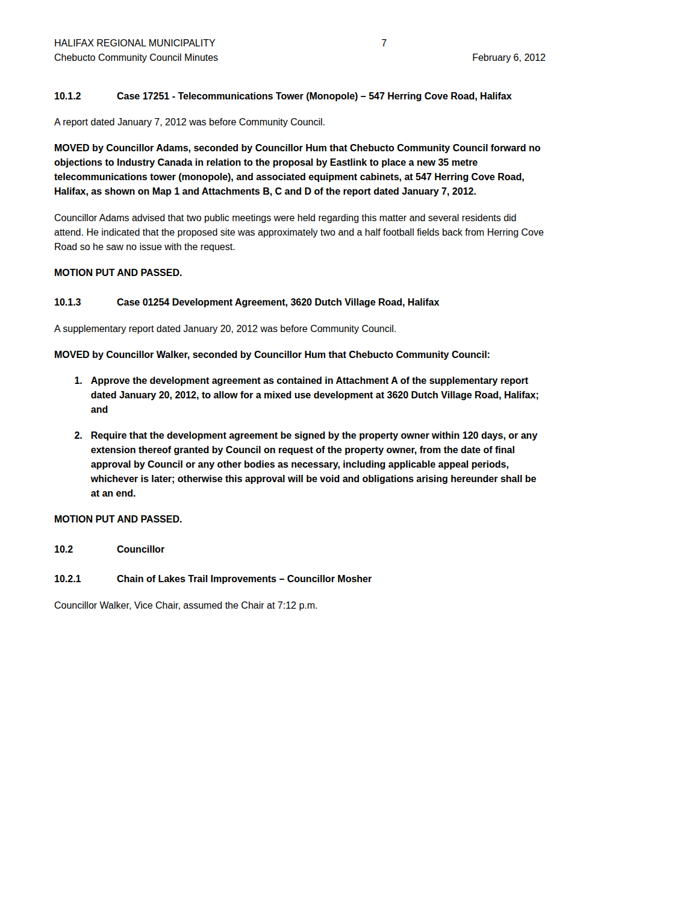HALIFAX REGIONAL MUNICIPALITY
7
Chebucto Community Council Minutes
February 6, 2012
10.1.2
Case 17251 - Telecommunications Tower (Monopole) – 547 Herring Cove Road, Halifax
A report dated January 7, 2012 was before Community Council.
MOVED by Councillor Adams, seconded by Councillor Hum that Chebucto Community Council forward no objections to Industry Canada in relation to the proposal by Eastlink to place a new 35 metre telecommunications tower (monopole), and associated equipment cabinets, at 547 Herring Cove Road, Halifax, as shown on Map 1 and Attachments B, C and D of the report dated January 7, 2012.
Councillor Adams advised that two public meetings were held regarding this matter and several residents did attend. He indicated that the proposed site was approximately two and a half football fields back from Herring Cove Road so he saw no issue with the request.
MOTION PUT AND PASSED.
10.1.3
Case 01254 Development Agreement, 3620 Dutch Village Road, Halifax
A supplementary report dated January 20, 2012 was before Community Council.
MOVED by Councillor Walker, seconded by Councillor Hum that Chebucto Community Council:
Approve the development agreement as contained in Attachment A of the supplementary report dated January 20, 2012, to allow for a mixed use development at 3620 Dutch Village Road, Halifax; and
Require that the development agreement be signed by the property owner within 120 days, or any extension thereof granted by Council on request of the property owner, from the date of final approval by Council or any other bodies as necessary, including applicable appeal periods, whichever is later; otherwise this approval will be void and obligations arising hereunder shall be at an end.
MOTION PUT AND PASSED.
10.2
Councillor
10.2.1
Chain of Lakes Trail Improvements – Councillor Mosher
Councillor Walker, Vice Chair, assumed the Chair at 7:12 p.m.